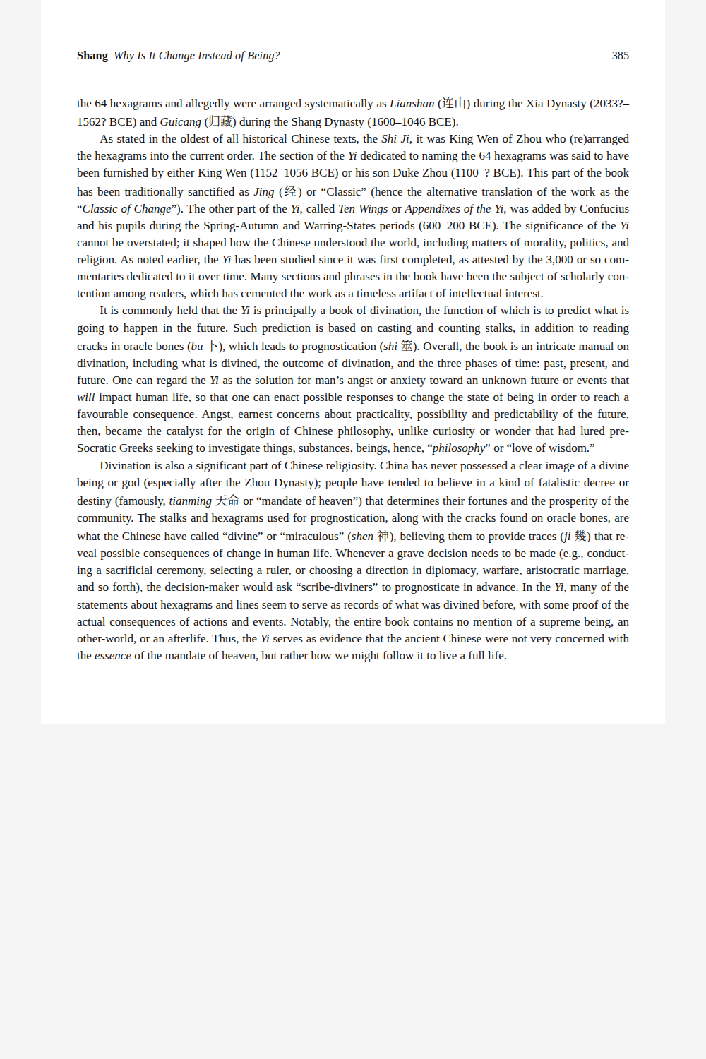Shang Why Is It Change Instead of Being?
385
the 64 hexagrams and allegedly were arranged systematically as Lianshan (连山) during the Xia Dynasty (2033?–1562? BCE) and Guicang (归藏) during the Shang Dynasty (1600–1046 BCE).
As stated in the oldest of all historical Chinese texts, the Shi Ji, it was King Wen of Zhou who (re)arranged the hexagrams into the current order. The section of the Yi dedicated to naming the 64 hexagrams was said to have been furnished by either King Wen (1152–1056 BCE) or his son Duke Zhou (1100–? BCE). This part of the book has been traditionally sanctified as Jing (经) or “Classic” (hence the alternative translation of the work as the “Classic of Change”). The other part of the Yi, called Ten Wings or Appendixes of the Yi, was added by Confucius and his pupils during the Spring-Autumn and Warring-States periods (600–200 BCE). The significance of the Yi cannot be overstated; it shaped how the Chinese understood the world, including matters of morality, politics, and religion. As noted earlier, the Yi has been studied since it was first completed, as attested by the 3,000 or so commentaries dedicated to it over time. Many sections and phrases in the book have been the subject of scholarly contention among readers, which has cemented the work as a timeless artifact of intellectual interest.
It is commonly held that the Yi is principally a book of divination, the function of which is to predict what is going to happen in the future. Such prediction is based on casting and counting stalks, in addition to reading cracks in oracle bones (bu 卜), which leads to prognostication (shi 筮). Overall, the book is an intricate manual on divination, including what is divined, the outcome of divination, and the three phases of time: past, present, and future. One can regard the Yi as the solution for man’s angst or anxiety toward an unknown future or events that will impact human life, so that one can enact possible responses to change the state of being in order to reach a favourable consequence. Angst, earnest concerns about practicality, possibility and predictability of the future, then, became the catalyst for the origin of Chinese philosophy, unlike curiosity or wonder that had lured pre-Socratic Greeks seeking to investigate things, substances, beings, hence, “philosophy” or “love of wisdom.”
Divination is also a significant part of Chinese religiosity. China has never possessed a clear image of a divine being or god (especially after the Zhou Dynasty); people have tended to believe in a kind of fatalistic decree or destiny (famously, tianming 天命 or “mandate of heaven”) that determines their fortunes and the prosperity of the community. The stalks and hexagrams used for prognostication, along with the cracks found on oracle bones, are what the Chinese have called “divine” or “miraculous” (shen 神), believing them to provide traces (ji 幾) that reveal possible consequences of change in human life. Whenever a grave decision needs to be made (e.g., conducting a sacrificial ceremony, selecting a ruler, or choosing a direction in diplomacy, warfare, aristocratic marriage, and so forth), the decision-maker would ask “scribe-diviners” to prognosticate in advance. In the Yi, many of the statements about hexagrams and lines seem to serve as records of what was divined before, with some proof of the actual consequences of actions and events. Notably, the entire book contains no mention of a supreme being, an other-world, or an afterlife. Thus, the Yi serves as evidence that the ancient Chinese were not very concerned with the essence of the mandate of heaven, but rather how we might follow it to live a full life.